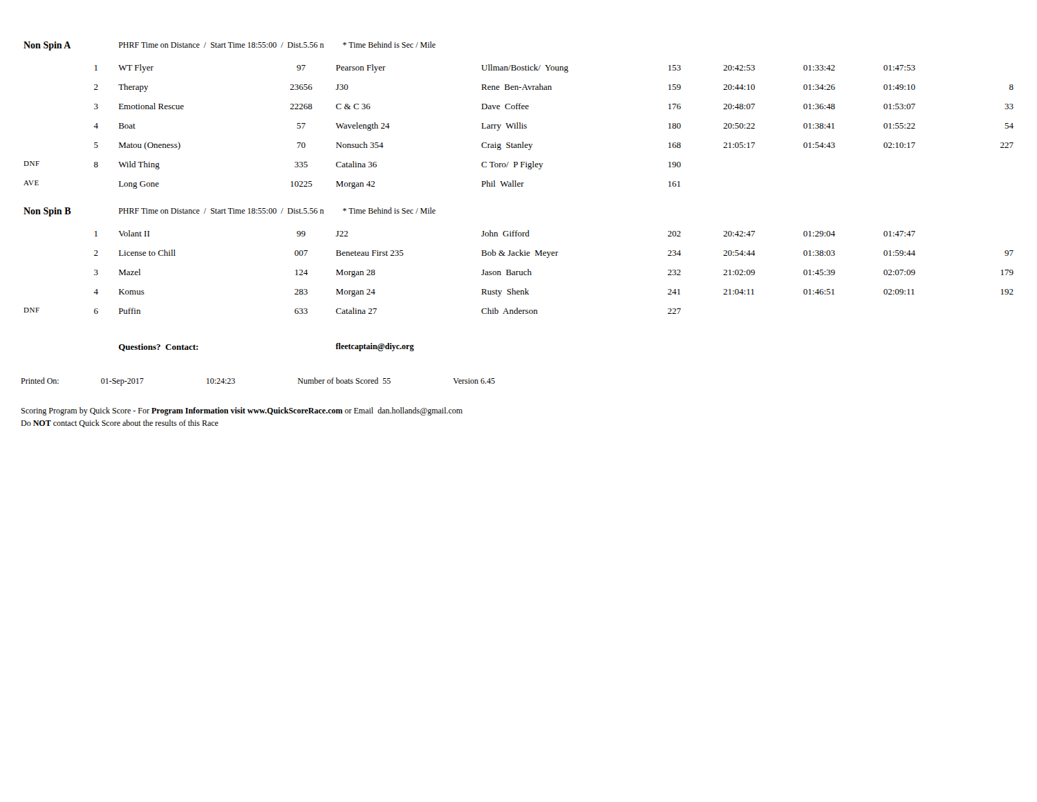| Non Spin A | PHRF Time on Distance / Start Time 18:55:00 / Dist.5.56 n * Time Behind is Sec / Mile | |
| | 1 | WT Flyer | 97 | Pearson Flyer | Ullman/Bostick/ Young | 153 | 20:42:53 | 01:33:42 | 01:47:53 | |
| | 2 | Therapy | 23656 | J30 | Rene Ben-Avrahan | 159 | 20:44:10 | 01:34:26 | 01:49:10 | 8 |
| | 3 | Emotional Rescue | 22268 | C & C 36 | Dave Coffee | 176 | 20:48:07 | 01:36:48 | 01:53:07 | 33 |
| | 4 | Boat | 57 | Wavelength 24 | Larry Willis | 180 | 20:50:22 | 01:38:41 | 01:55:22 | 54 |
| | 5 | Matou (Oneness) | 70 | Nonsuch 354 | Craig Stanley | 168 | 21:05:17 | 01:54:43 | 02:10:17 | 227 |
| DNF | 8 | Wild Thing | 335 | Catalina 36 | C Toro/ P Figley | 190 | | | | |
| AVE | | Long Gone | 10225 | Morgan 42 | Phil Waller | 161 | | | | |
| Non Spin B | PHRF Time on Distance / Start Time 18:55:00 / Dist.5.56 n * Time Behind is Sec / Mile | |
| | 1 | Volant II | 99 | J22 | John Gifford | 202 | 20:42:47 | 01:29:04 | 01:47:47 | |
| | 2 | License to Chill | 007 | Beneteau First 235 | Bob & Jackie Meyer | 234 | 20:54:44 | 01:38:03 | 01:59:44 | 97 |
| | 3 | Mazel | 124 | Morgan 28 | Jason Baruch | 232 | 21:02:09 | 01:45:39 | 02:07:09 | 179 |
| | 4 | Komus | 283 | Morgan 24 | Rusty Shenk | 241 | 21:04:11 | 01:46:51 | 02:09:11 | 192 |
| DNF | 6 | Puffin | 633 | Catalina 27 | Chib Anderson | 227 | | | | |
| | Questions? Contact: | fleetcaptain@diyc.org | |
Printed On: 01-Sep-2017 10:24:23 Number of boats Scored 55 Version 6.45
Scoring Program by Quick Score - For Program Information visit www.QuickScoreRace.com or Email dan.hollands@gmail.com
Do NOT contact Quick Score about the results of this Race